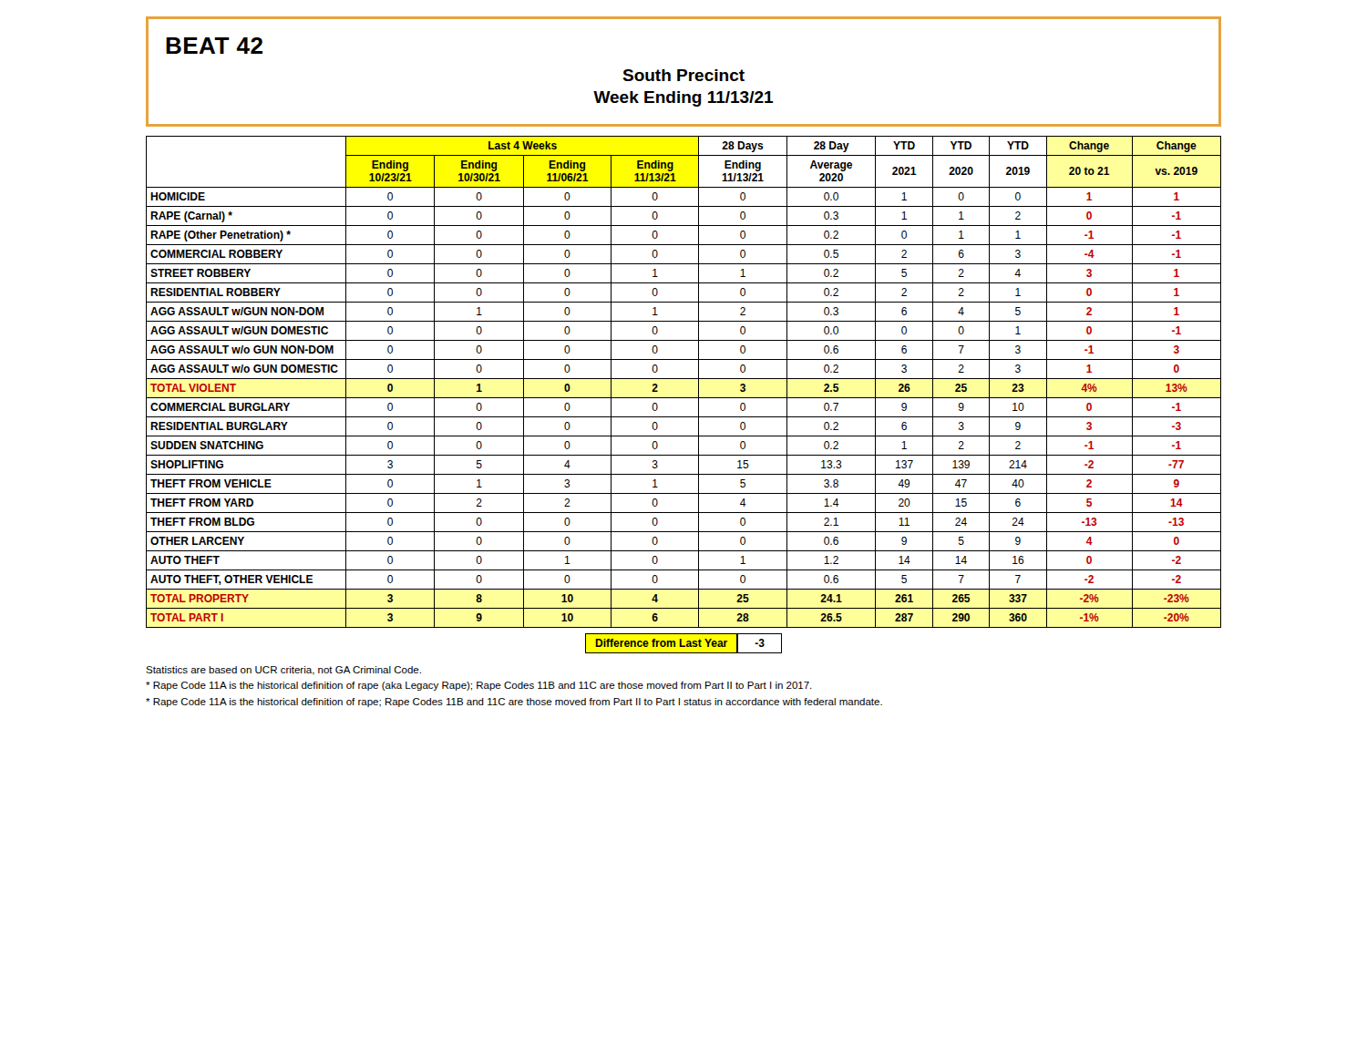BEAT 42
South Precinct
Week Ending 11/13/21
| | Last 4 Weeks | 28 Days | 28 Day | YTD | YTD | YTD | Change | Change |
| --- | --- | --- | --- | --- | --- | --- | --- | --- |
| Ending 10/23/21 | Ending 10/30/21 | Ending 11/06/21 | Ending 11/13/21 | Ending 11/13/21 | Average 2020 | 2021 | 2020 | 2019 | 20 to 21 | vs. 2019 |
| HOMICIDE | 0 | 0 | 0 | 0 | 0 | 0.0 | 1 | 0 | 0 | 1 | 1 |
| RAPE (Carnal) * | 0 | 0 | 0 | 0 | 0 | 0.3 | 1 | 1 | 2 | 0 | -1 |
| RAPE (Other Penetration) * | 0 | 0 | 0 | 0 | 0 | 0.2 | 0 | 1 | 1 | -1 | -1 |
| COMMERCIAL ROBBERY | 0 | 0 | 0 | 0 | 0 | 0.5 | 2 | 6 | 3 | -4 | -1 |
| STREET ROBBERY | 0 | 0 | 0 | 1 | 1 | 0.2 | 5 | 2 | 4 | 3 | 1 |
| RESIDENTIAL ROBBERY | 0 | 0 | 0 | 0 | 0 | 0.2 | 2 | 2 | 1 | 0 | 1 |
| AGG ASSAULT w/GUN NON-DOM | 0 | 1 | 0 | 1 | 2 | 0.3 | 6 | 4 | 5 | 2 | 1 |
| AGG ASSAULT w/GUN DOMESTIC | 0 | 0 | 0 | 0 | 0 | 0.0 | 0 | 0 | 1 | 0 | -1 |
| AGG ASSAULT w/o GUN NON-DOM | 0 | 0 | 0 | 0 | 0 | 0.6 | 6 | 7 | 3 | -1 | 3 |
| AGG ASSAULT w/o GUN DOMESTIC | 0 | 0 | 0 | 0 | 0 | 0.2 | 3 | 2 | 3 | 1 | 0 |
| TOTAL VIOLENT | 0 | 1 | 0 | 2 | 3 | 2.5 | 26 | 25 | 23 | 4% | 13% |
| COMMERCIAL BURGLARY | 0 | 0 | 0 | 0 | 0 | 0.7 | 9 | 9 | 10 | 0 | -1 |
| RESIDENTIAL BURGLARY | 0 | 0 | 0 | 0 | 0 | 0.2 | 6 | 3 | 9 | 3 | -3 |
| SUDDEN SNATCHING | 0 | 0 | 0 | 0 | 0 | 0.2 | 1 | 2 | 2 | -1 | -1 |
| SHOPLIFTING | 3 | 5 | 4 | 3 | 15 | 13.3 | 137 | 139 | 214 | -2 | -77 |
| THEFT FROM VEHICLE | 0 | 1 | 3 | 1 | 5 | 3.8 | 49 | 47 | 40 | 2 | 9 |
| THEFT FROM YARD | 0 | 2 | 2 | 0 | 4 | 1.4 | 20 | 15 | 6 | 5 | 14 |
| THEFT FROM BLDG | 0 | 0 | 0 | 0 | 0 | 2.1 | 11 | 24 | 24 | -13 | -13 |
| OTHER LARCENY | 0 | 0 | 0 | 0 | 0 | 0.6 | 9 | 5 | 9 | 4 | 0 |
| AUTO THEFT | 0 | 0 | 1 | 0 | 1 | 1.2 | 14 | 14 | 16 | 0 | -2 |
| AUTO THEFT, OTHER VEHICLE | 0 | 0 | 0 | 0 | 0 | 0.6 | 5 | 7 | 7 | -2 | -2 |
| TOTAL PROPERTY | 3 | 8 | 10 | 4 | 25 | 24.1 | 261 | 265 | 337 | -2% | -23% |
| TOTAL PART I | 3 | 9 | 10 | 6 | 28 | 26.5 | 287 | 290 | 360 | -1% | -20% |
Difference from Last Year
-3
Statistics are based on UCR criteria, not GA Criminal Code.
* Rape Code 11A is the historical definition of rape (aka Legacy Rape); Rape Codes 11B and 11C are those moved from Part II to Part I in 2017.
* Rape Code 11A is the historical definition of rape; Rape Codes 11B and 11C are those moved from Part II to Part I status in accordance with federal mandate.